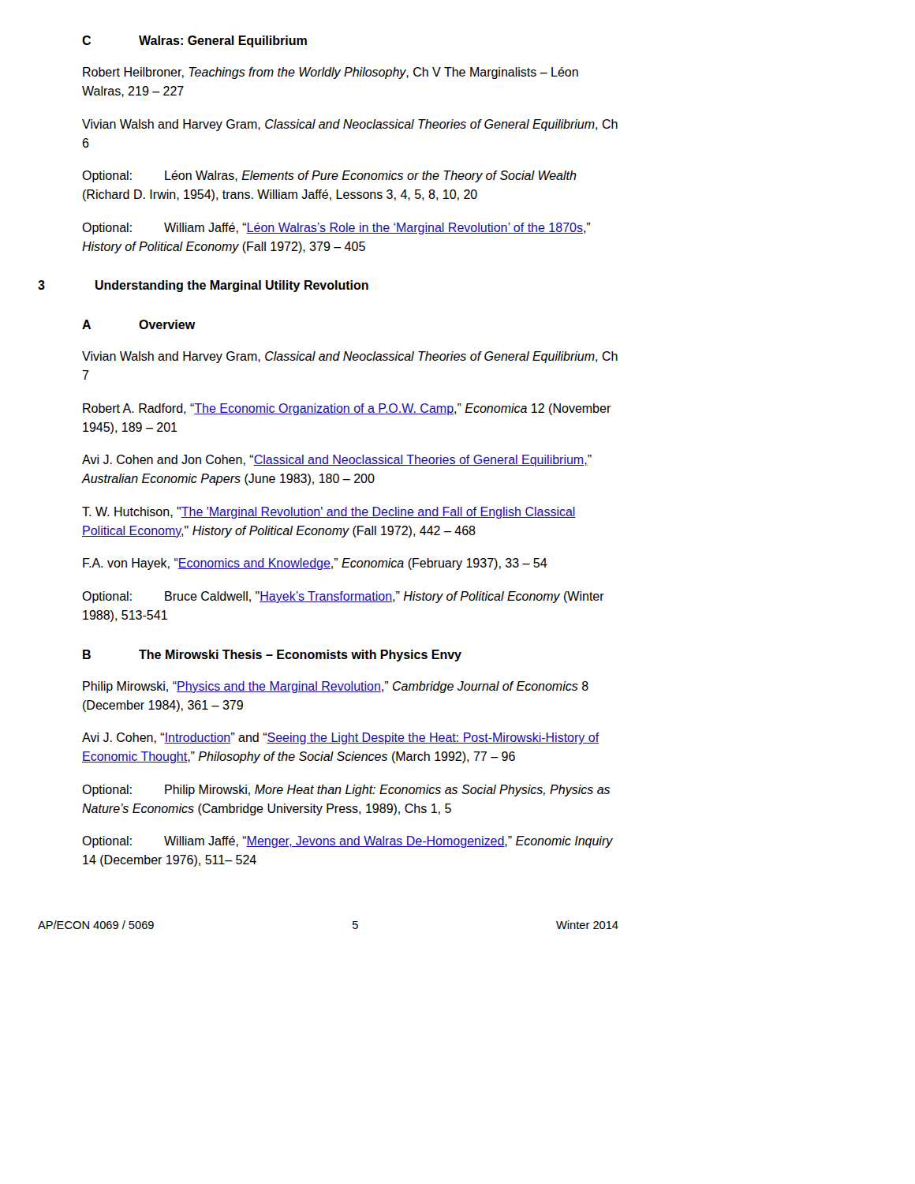CWalras: General Equilibrium
Robert Heilbroner, Teachings from the Worldly Philosophy, Ch V The Marginalists – Léon Walras, 219 – 227
Vivian Walsh and Harvey Gram, Classical and Neoclassical Theories of General Equilibrium, Ch 6
Optional: Léon Walras, Elements of Pure Economics or the Theory of Social Wealth (Richard D. Irwin, 1954), trans. William Jaffé, Lessons 3, 4, 5, 8, 10, 20
Optional: William Jaffé, “Léon Walras’s Role in the ‘Marginal Revolution’ of the 1870s,” History of Political Economy (Fall 1972), 379 – 405
3 Understanding the Marginal Utility Revolution
AOverview
Vivian Walsh and Harvey Gram, Classical and Neoclassical Theories of General Equilibrium, Ch 7
Robert A. Radford, “The Economic Organization of a P.O.W. Camp,” Economica 12 (November 1945), 189 – 201
Avi J. Cohen and Jon Cohen, “Classical and Neoclassical Theories of General Equilibrium,” Australian Economic Papers (June 1983), 180 – 200
T. W. Hutchison, "The 'Marginal Revolution' and the Decline and Fall of English Classical Political Economy," History of Political Economy (Fall 1972), 442 – 468
F.A. von Hayek, “Economics and Knowledge,” Economica (February 1937), 33 – 54
Optional: Bruce Caldwell, "Hayek’s Transformation,” History of Political Economy (Winter 1988), 513-541
BThe Mirowski Thesis – Economists with Physics Envy
Philip Mirowski, “Physics and the Marginal Revolution,” Cambridge Journal of Economics 8 (December 1984), 361 – 379
Avi J. Cohen, “Introduction” and “Seeing the Light Despite the Heat: Post-Mirowski-History of Economic Thought,” Philosophy of the Social Sciences (March 1992), 77 – 96
Optional: Philip Mirowski, More Heat than Light: Economics as Social Physics, Physics as Nature’s Economics (Cambridge University Press, 1989), Chs 1, 5
Optional: William Jaffé, “Menger, Jevons and Walras De-Homogenized,” Economic Inquiry 14 (December 1976), 511– 524
AP/ECON 4069 / 5069
5
Winter 2014